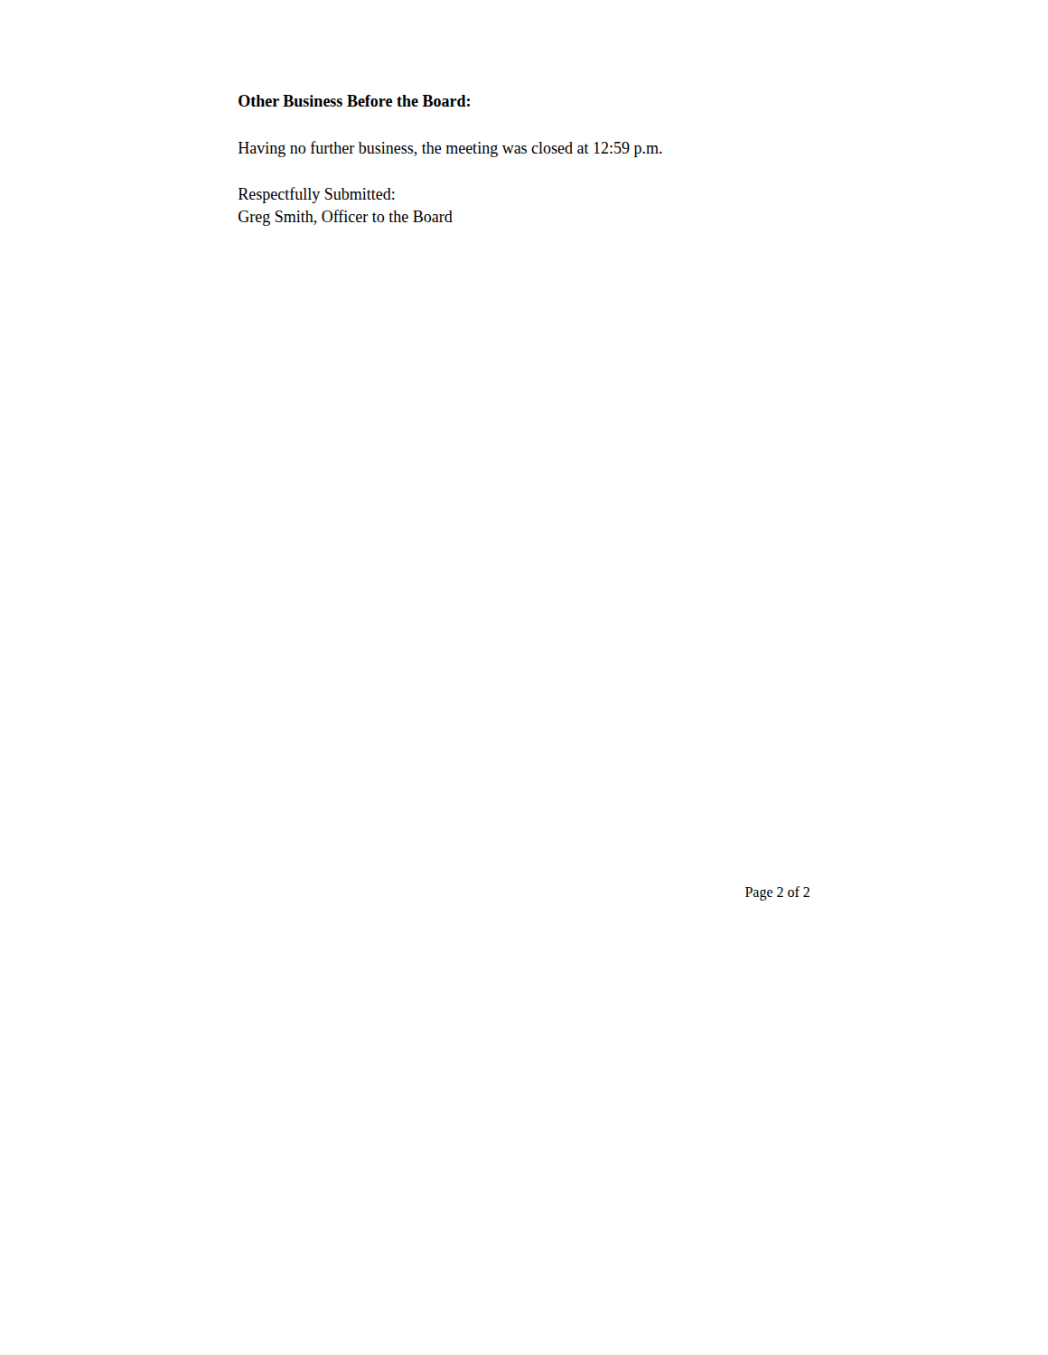Other Business Before the Board:
Having no further business, the meeting was closed at 12:59 p.m.
Respectfully Submitted:
Greg Smith, Officer to the Board
Page 2 of 2